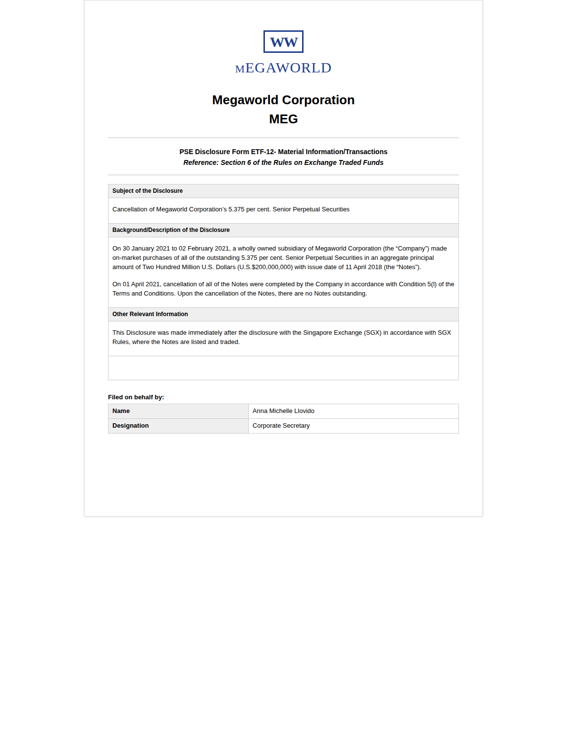WW
MEGAWORLD
Megaworld Corporation
MEG
PSE Disclosure Form ETF-12- Material Information/Transactions
Reference: Section 6 of the Rules on Exchange Traded Funds
| Subject of the Disclosure |
| Cancellation of Megaworld Corporation’s 5.375 per cent. Senior Perpetual Securities |
| Background/Description of the Disclosure |
| On 30 January 2021 to 02 February 2021, a wholly owned subsidiary of Megaworld Corporation (the “Company”) made on-market purchases of all of the outstanding 5.375 per cent. Senior Perpetual Securities in an aggregate principal amount of Two Hundred Million U.S. Dollars (U.S.$200,000,000) with issue date of 11 April 2018 (the “Notes”). On 01 April 2021, cancellation of all of the Notes were completed by the Company in accordance with Condition 5(l) of the Terms and Conditions. Upon the cancellation of the Notes, there are no Notes outstanding. |
| Other Relevant Information |
| This Disclosure was made immediately after the disclosure with the Singapore Exchange (SGX) in accordance with SGX Rules, where the Notes are listed and traded. |
Filed on behalf by:
| Name | Anna Michelle Llovido |
| Designation | Corporate Secretary |